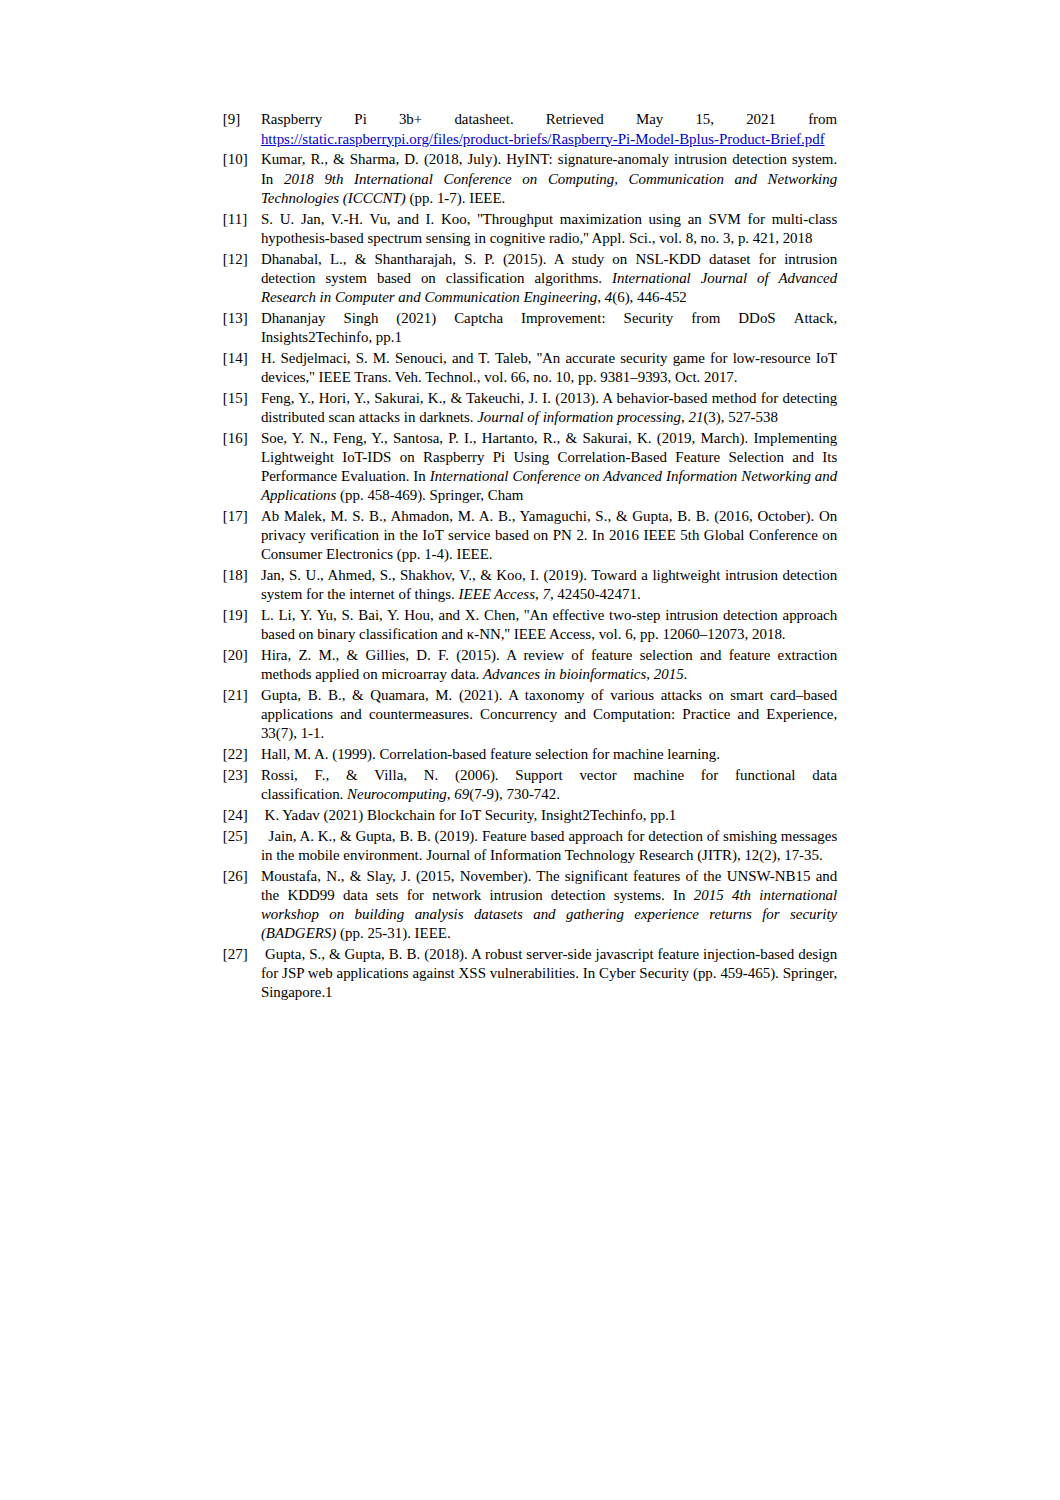[9] Raspberry Pi 3b+datasheet. Retrieved May 15, 2021 from https://static.raspberrypi.org/files/product-briefs/Raspberry-Pi-Model-Bplus-Product-Brief.pdf
[10] Kumar, R., & Sharma, D. (2018, July). HyINT: signature-anomaly intrusion detection system. In 2018 9th International Conference on Computing, Communication and Networking Technologies (ICCCNT) (pp. 1-7). IEEE.
[11] S. U. Jan, V.-H. Vu, and I. Koo, ''Throughput maximization using an SVM for multi-class hypothesis-based spectrum sensing in cognitive radio,'' Appl. Sci., vol. 8, no. 3, p. 421, 2018
[12] Dhanabal, L., & Shantharajah, S. P. (2015). A study on NSL-KDD dataset for intrusion detection system based on classification algorithms. International Journal of Advanced Research in Computer and Communication Engineering, 4(6), 446-452
[13] Dhananjay Singh(2021) Captcha Improvement: Security from DDoS Attack, Insights2Techinfo, pp.1
[14] H. Sedjelmaci, S. M. Senouci, and T. Taleb, ''An accurate security game for low-resource IoT devices,'' IEEE Trans. Veh. Technol., vol. 66, no. 10, pp. 9381–9393, Oct. 2017.
[15] Feng, Y., Hori, Y., Sakurai, K., & Takeuchi, J. I. (2013). A behavior-based method for detecting distributed scan attacks in darknets. Journal of information processing, 21(3), 527-538
[16] Soe, Y. N., Feng, Y., Santosa, P. I., Hartanto, R., & Sakurai, K. (2019, March). Implementing Lightweight IoT-IDS on Raspberry Pi Using Correlation-Based Feature Selection and Its Performance Evaluation. In International Conference on Advanced Information Networking and Applications (pp. 458-469). Springer, Cham
[17] Ab Malek, M. S. B., Ahmadon, M. A. B., Yamaguchi, S., & Gupta, B. B. (2016, October). On privacy verification in the IoT service based on PN 2. In 2016 IEEE 5th Global Conference on Consumer Electronics (pp. 1-4). IEEE.
[18] Jan, S. U., Ahmed, S., Shakhov, V., & Koo, I. (2019). Toward a lightweight intrusion detection system for the internet of things. IEEE Access, 7, 42450-42471.
[19] L. Li, Y. Yu, S. Bai, Y. Hou, and X. Chen, ''An effective two-step intrusion detection approach based on binary classification and κ-NN,'' IEEE Access, vol. 6, pp. 12060–12073, 2018.
[20] Hira, Z. M., & Gillies, D. F. (2015). A review of feature selection and feature extraction methods applied on microarray data. Advances in bioinformatics, 2015.
[21] Gupta, B. B., & Quamara, M. (2021). A taxonomy of various attacks on smart card–based applications and countermeasures. Concurrency and Computation: Practice and Experience, 33(7), 1-1.
[22] Hall, M. A. (1999). Correlation-based feature selection for machine learning.
[23] Rossi, F.,&Villa, N.(2006). Support vector machine for functional dataclassification. Neurocomputing, 69(7-9), 730-742.
[24] K. Yadav (2021) Blockchain for IoT Security, Insight2Techinfo, pp.1
[25] Jain, A. K., & Gupta, B. B. (2019). Feature based approach for detection of smishing messages in the mobile environment. Journal of Information Technology Research (JITR), 12(2), 17-35.
[26] Moustafa, N., & Slay, J. (2015, November). The significant features of the UNSW-NB15 and the KDD99 data sets for network intrusion detection systems. In 2015 4th international workshop on building analysis datasets and gathering experience returns for security (BADGERS) (pp. 25-31). IEEE.
[27] Gupta, S., & Gupta, B. B. (2018). A robust server-side javascript feature injection-based design for JSP web applications against XSS vulnerabilities. In Cyber Security (pp. 459-465). Springer, Singapore.1